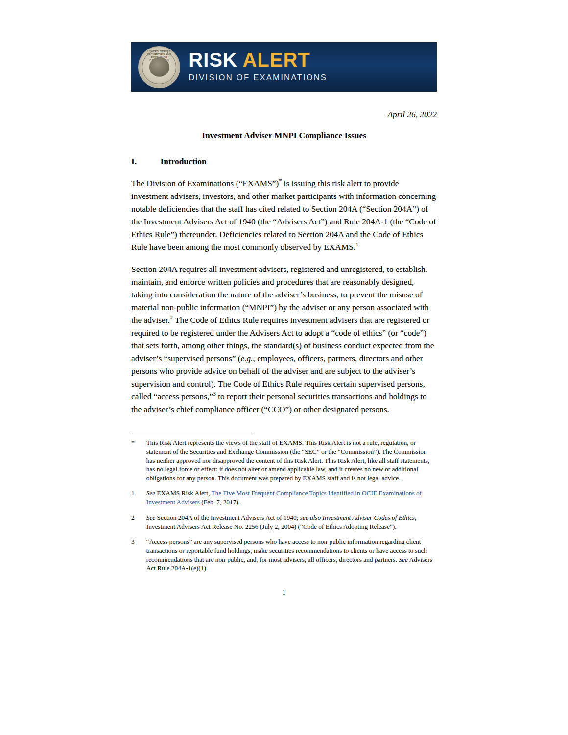UNITED STATES
SECURITIES AND
EXCHANGE
COMMISSION
RISK ALERT
DIVISION OF EXAMINATIONS
April 26, 2022
Investment Adviser MNPI Compliance Issues
I. Introduction
The Division of Examinations (“EXAMS”)* is issuing this risk alert to provide investment advisers, investors, and other market participants with information concerning notable deficiencies that the staff has cited related to Section 204A (“Section 204A”) of the Investment Advisers Act of 1940 (the “Advisers Act”) and Rule 204A-1 (the “Code of Ethics Rule”) thereunder. Deficiencies related to Section 204A and the Code of Ethics Rule have been among the most commonly observed by EXAMS.1
Section 204A requires all investment advisers, registered and unregistered, to establish, maintain, and enforce written policies and procedures that are reasonably designed, taking into consideration the nature of the adviser’s business, to prevent the misuse of material non-public information (“MNPI”) by the adviser or any person associated with the adviser.2 The Code of Ethics Rule requires investment advisers that are registered or required to be registered under the Advisers Act to adopt a “code of ethics” (or “code”) that sets forth, among other things, the standard(s) of business conduct expected from the adviser’s “supervised persons” (e.g., employees, officers, partners, directors and other persons who provide advice on behalf of the adviser and are subject to the adviser’s supervision and control). The Code of Ethics Rule requires certain supervised persons, called “access persons,”3 to report their personal securities transactions and holdings to the adviser’s chief compliance officer (“CCO”) or other designated persons.
*
This Risk Alert represents the views of the staff of EXAMS. This Risk Alert is not a rule, regulation, or statement of the Securities and Exchange Commission (the “SEC” or the “Commission”). The Commission has neither approved nor disapproved the content of this Risk Alert. This Risk Alert, like all staff statements, has no legal force or effect: it does not alter or amend applicable law, and it creates no new or additional obligations for any person. This document was prepared by EXAMS staff and is not legal advice.
1
See EXAMS Risk Alert, The Five Most Frequent Compliance Topics Identified in OCIE Examinations of Investment Advisers (Feb. 7, 2017).
2
See Section 204A of the Investment Advisers Act of 1940; see also Investment Adviser Codes of Ethics, Investment Advisers Act Release No. 2256 (July 2, 2004) (“Code of Ethics Adopting Release”).
3
“Access persons” are any supervised persons who have access to non-public information regarding client transactions or reportable fund holdings, make securities recommendations to clients or have access to such recommendations that are non-public, and, for most advisers, all officers, directors and partners. See Advisers Act Rule 204A-1(e)(1).
1